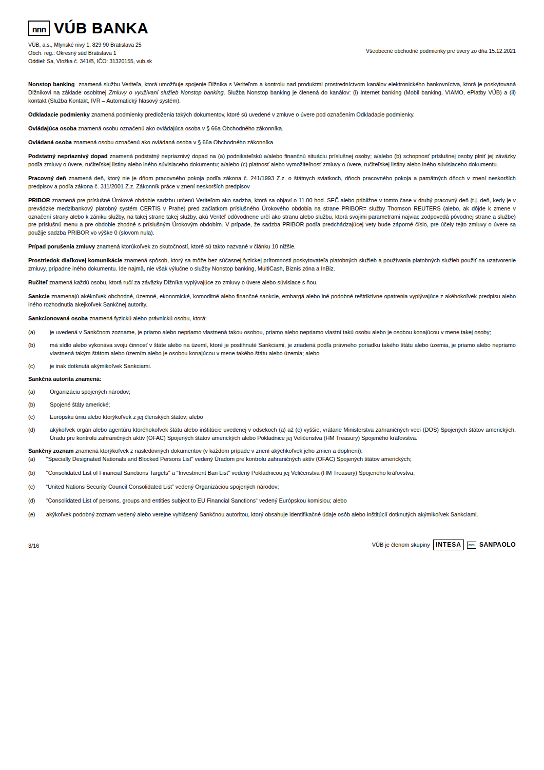nnn
VÚB BANKA
VÚB, a.s., Mlynské nivy 1, 829 90 Bratislava 25
Obch. reg.: Okresný súd Bratislava 1
Oddiel: Sa, Vložka č. 341/B, IČO: 31320155, vub.sk
Všeobecné obchodné podmienky pre úvery zo dňa 15.12.2021
Nonstop banking znamená službu Veriteľa, ktorá umožňuje spojenie Dlžníka s Veriteľom a kontrolu nad produktmi prostredníctvom kanálov elektronického bankovníctva, ktorá je poskytovaná Dlžníkovi na základe osobitnej Zmluvy o využívaní služieb Nonstop banking. Služba Nonstop banking je členená do kanálov: (i) Internet banking (Mobil banking, VIAMO, ePlatby VÚB) a (ii) kontakt (Služba Kontakt, IVR – Automatický hlasový systém).
Odkladacie podmienky znamená podmienky predloženia takých dokumentov, ktoré sú uvedené v zmluve o úvere pod označením Odkladacie podmienky.
Ovládajúca osoba znamená osobu označenú ako ovládajúca osoba v § 66a Obchodného zákonníka.
Ovládaná osoba znamená osobu označenú ako ovládaná osoba v § 66a Obchodného zákonníka.
Podstatný nepriaznivý dopad znamená podstatný nepriaznivý dopad na (a) podnikateľskú a/alebo finančnú situáciu príslušnej osoby; a/alebo (b) schopnosť príslušnej osoby plniť jej záväzky podľa zmluvy o úvere, ručiteľskej listiny alebo iného súvisiaceho dokumentu; a/alebo (c) platnosť alebo vymožiteľnosť zmluvy o úvere, ručiteľskej listiny alebo iného súvisiaceho dokumentu.
Pracovný deň znamená deň, ktorý nie je dňom pracovného pokoja podľa zákona č. 241/1993 Z.z. o štátnych sviatkoch, dňoch pracovného pokoja a pamätných dňoch v znení neskorších predpisov a podľa zákona č. 311/2001 Z.z. Zákonník práce v znení neskorších predpisov
PRIBOR znamená pre príslušné Úrokové obdobie sadzbu určenú Veriteľom ako sadzba, ktorá sa objaví o 11.00 hod. SEČ alebo približne v tomto čase v druhý pracovný deň (t.j. deň, kedy je v prevádzke medzibankový platobný systém CERTIS v Prahe) pred začiatkom príslušného Úrokového obdobia na strane PRIBOR= služby Thomson REUTERS (alebo, ak dôjde k zmene v označení strany alebo k zániku služby, na takej strane takej služby, akú Veriteľ odôvodnene určí ako stranu alebo službu, ktorá svojimi parametrami najviac zodpovedá pôvodnej strane a službe) pre príslušnú menu a pre obdobie zhodné s príslušným Úrokovým obdobím. V prípade, že sadzba PRIBOR podľa predchádzajúcej vety bude záporné číslo, pre účely tejto zmluvy o úvere sa použije sadzba PRIBOR vo výške 0 (slovom nula).
Prípad porušenia zmluvy znamená ktorúkoľvek zo skutočností, ktoré sú takto nazvané v článku 10 nižšie.
Prostriedok diaľkovej komunikácie znamená spôsob, ktorý sa môže bez súčasnej fyzickej prítomnosti poskytovateľa platobných služieb a používania platobných služieb použiť na uzatvorenie zmluvy, prípadne iného dokumentu. Ide najmä, nie však výlučne o služby Nonstop banking, MultiCash, Biznis zóna a InBiz.
Ručiteľ znamená každú osobu, ktorá ručí za záväzky Dlžníka vyplývajúce zo zmluvy o úvere alebo súvisiace s ňou.
Sankcie znamenajú akékoľvek obchodné, územné, ekonomické, komoditné alebo finančné sankcie, embargá alebo iné podobné reštriktívne opatrenia vyplývajúce z akéhokoľvek predpisu alebo iného rozhodnutia akejkoľvek Sankčnej autority.
Sankcionovaná osoba znamená fyzickú alebo právnickú osobu, ktorá:
(a)
je uvedená v Sankčnom zozname, je priamo alebo nepriamo vlastnená takou osobou, priamo alebo nepriamo vlastní takú osobu alebo je osobou konajúcou v mene takej osoby;
(b)
má sídlo alebo vykonáva svoju činnosť v štáte alebo na území, ktoré je postihnuté Sankciami, je zriadená podľa právneho poriadku takého štátu alebo územia, je priamo alebo nepriamo vlastnená takým štátom alebo územím alebo je osobou konajúcou v mene takého štátu alebo územia; alebo
(c)
je inak dotknutá akýmikoľvek Sankciami.
Sankčná autorita znamená:
(a)
Organizáciu spojených národov;
(b)
Spojené štáty americké;
(c)
Európsku úniu alebo ktorýkoľvek z jej členských štátov; alebo
(d)
akýkoľvek orgán alebo agentúru ktoréhokoľvek štátu alebo inštitúcie uvedenej v odsekoch (a) až (c) vyššie, vrátane Ministerstva zahraničných vecí (DOS) Spojených štátov amerických, Úradu pre kontrolu zahraničných aktív (OFAC) Spojených štátov amerických alebo Pokladnice jej Veličenstva (HM Treasury) Spojeného kráľovstva.
Sankčný zoznam znamená ktorýkoľvek z nasledovných dokumentov (v každom prípade v znení akýchkoľvek jeho zmien a doplnení):
(a) "Specially Designated Nationals and Blocked Persons List" vedený Úradom pre kontrolu zahraničných aktív (OFAC) Spojených štátov amerických;
(b) "Consolidated List of Financial Sanctions Targets" a "Investment Ban List" vedený Pokladnicou jej Veličenstva (HM Treasury) Spojeného kráľovstva;
(c) “United Nations Security Council Consolidated List” vedený Organizáciou spojených národov;
(d) “Consolidated List of persons, groups and entities subject to EU Financial Sanctions“ vedený Európskou komisiou; alebo
(e) akýkoľvek podobný zoznam vedený alebo verejne vyhlásený Sankčnou autoritou, ktorý obsahuje identifikačné údaje osôb alebo inštitúcií dotknutých akýmikoľvek Sankciami.
3/16
VÚB je členom skupiny INTESA mm SANPAOLO